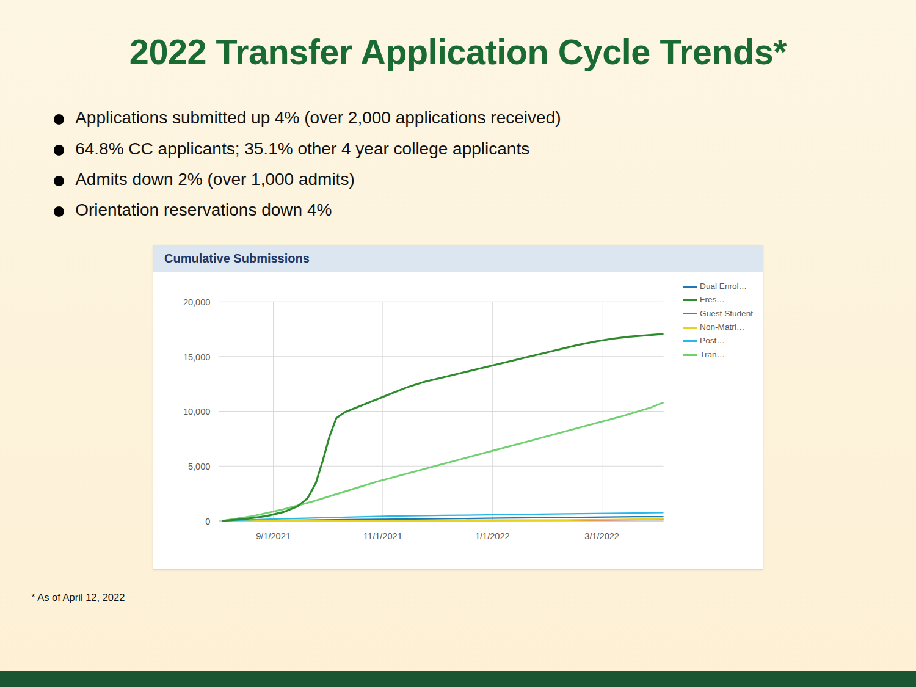2022 Transfer Application Cycle Trends*
Applications submitted up 4% (over 2,000 applications received)
64.8% CC applicants; 35.1% other 4 year college applicants
Admits down 2% (over 1,000 admits)
Orientation reservations down 4%
Cumulative Submissions
20,000 15,000 10,000 5,000 0 9/1/2021 11/1/2021 1/1/2022 3/1/2022
Dual Enrol…
Fres…
Guest Student
Non-Matri…
Post…
Tran…
* As of April 12, 2022